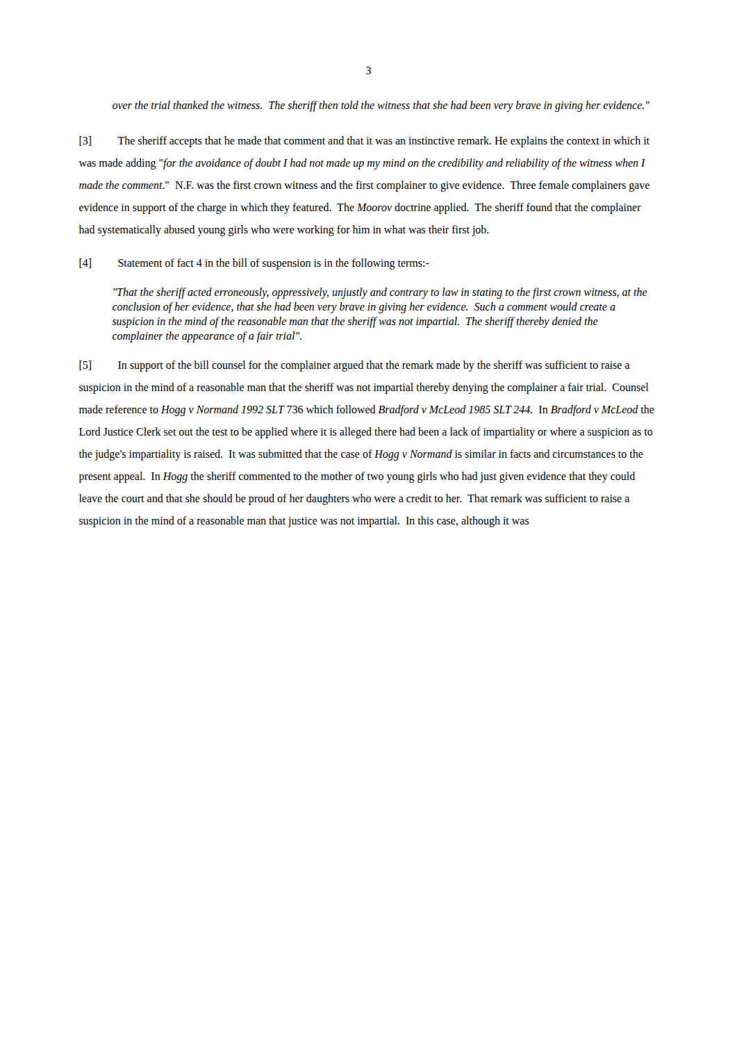3
over the trial thanked the witness. The sheriff then told the witness that she had been very brave in giving her evidence."
[3] The sheriff accepts that he made that comment and that it was an instinctive remark. He explains the context in which it was made adding "for the avoidance of doubt I had not made up my mind on the credibility and reliability of the witness when I made the comment." N.F. was the first crown witness and the first complainer to give evidence. Three female complainers gave evidence in support of the charge in which they featured. The Moorov doctrine applied. The sheriff found that the complainer had systematically abused young girls who were working for him in what was their first job.
[4] Statement of fact 4 in the bill of suspension is in the following terms:-
"That the sheriff acted erroneously, oppressively, unjustly and contrary to law in stating to the first crown witness, at the conclusion of her evidence, that she had been very brave in giving her evidence. Such a comment would create a suspicion in the mind of the reasonable man that the sheriff was not impartial. The sheriff thereby denied the complainer the appearance of a fair trial".
[5] In support of the bill counsel for the complainer argued that the remark made by the sheriff was sufficient to raise a suspicion in the mind of a reasonable man that the sheriff was not impartial thereby denying the complainer a fair trial. Counsel made reference to Hogg v Normand 1992 SLT 736 which followed Bradford v McLeod 1985 SLT 244. In Bradford v McLeod the Lord Justice Clerk set out the test to be applied where it is alleged there had been a lack of impartiality or where a suspicion as to the judge's impartiality is raised. It was submitted that the case of Hogg v Normand is similar in facts and circumstances to the present appeal. In Hogg the sheriff commented to the mother of two young girls who had just given evidence that they could leave the court and that she should be proud of her daughters who were a credit to her. That remark was sufficient to raise a suspicion in the mind of a reasonable man that justice was not impartial. In this case, although it was